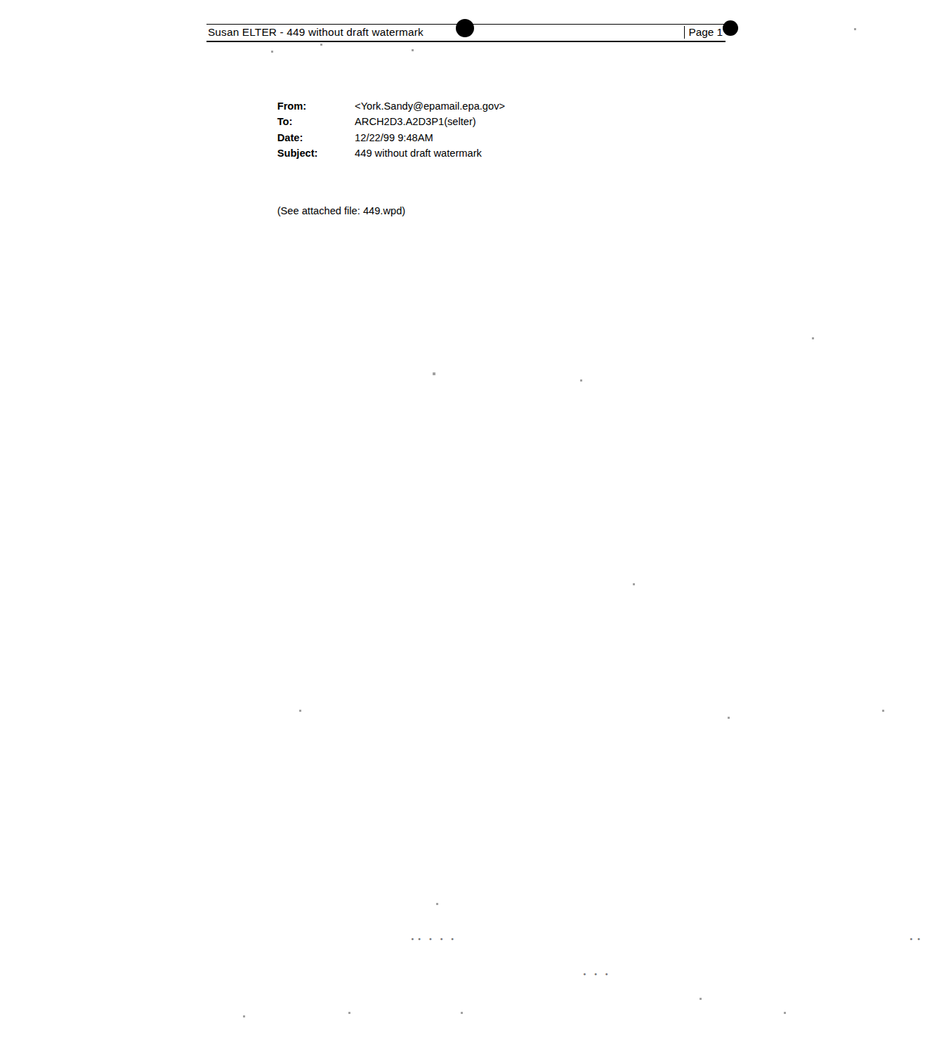Susan ELTER - 449 without draft watermark Page 1
| From: | <York.Sandy@epamail.epa.gov> |
| To: | ARCH2D3.A2D3P1(selter) |
| Date: | 12/22/99 9:48AM |
| Subject: | 449 without draft watermark |
(See attached file: 449.wpd)
• • • • • • • • • •